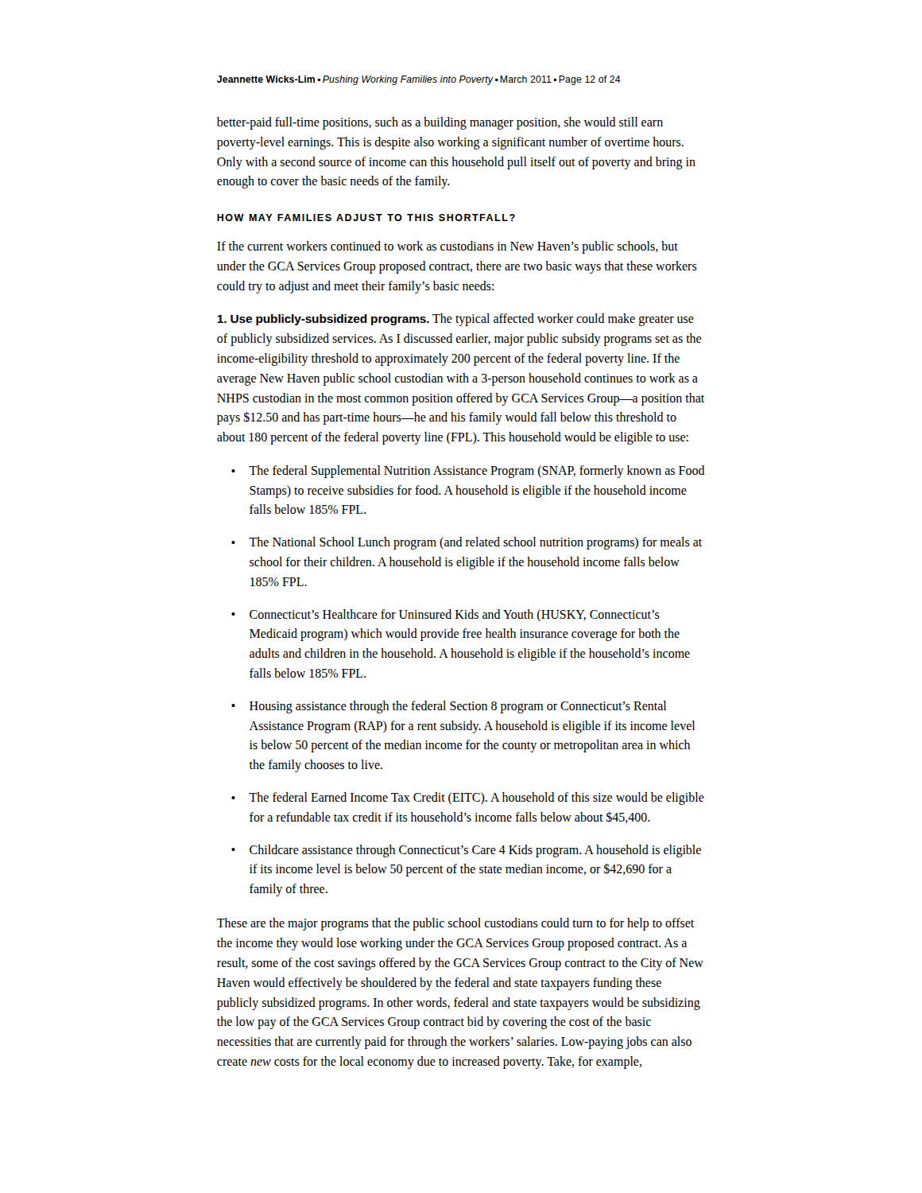Jeannette Wicks-Lim▪Pushing Working Families into Poverty▪March 2011▪Page 12 of 24
better-paid full-time positions, such as a building manager position, she would still earn poverty-level earnings. This is despite also working a significant number of overtime hours. Only with a second source of income can this household pull itself out of poverty and bring in enough to cover the basic needs of the family.
How may families adjust to this shortfall?
If the current workers continued to work as custodians in New Haven’s public schools, but under the GCA Services Group proposed contract, there are two basic ways that these workers could try to adjust and meet their family’s basic needs:
1. Use publicly-subsidized programs. The typical affected worker could make greater use of publicly subsidized services. As I discussed earlier, major public subsidy programs set as the income-eligibility threshold to approximately 200 percent of the federal poverty line. If the average New Haven public school custodian with a 3-person household continues to work as a NHPS custodian in the most common position offered by GCA Services Group—a position that pays $12.50 and has part-time hours—he and his family would fall below this threshold to about 180 percent of the federal poverty line (FPL). This household would be eligible to use:
The federal Supplemental Nutrition Assistance Program (SNAP, formerly known as Food Stamps) to receive subsidies for food. A household is eligible if the household income falls below 185% FPL.
The National School Lunch program (and related school nutrition programs) for meals at school for their children. A household is eligible if the household income falls below 185% FPL.
Connecticut’s Healthcare for Uninsured Kids and Youth (HUSKY, Connecticut’s Medicaid program) which would provide free health insurance coverage for both the adults and children in the household. A household is eligible if the household’s income falls below 185% FPL.
Housing assistance through the federal Section 8 program or Connecticut’s Rental Assistance Program (RAP) for a rent subsidy. A household is eligible if its income level is below 50 percent of the median income for the county or metropolitan area in which the family chooses to live.
The federal Earned Income Tax Credit (EITC). A household of this size would be eligible for a refundable tax credit if its household’s income falls below about $45,400.
Childcare assistance through Connecticut’s Care 4 Kids program. A household is eligible if its income level is below 50 percent of the state median income, or $42,690 for a family of three.
These are the major programs that the public school custodians could turn to for help to offset the income they would lose working under the GCA Services Group proposed contract. As a result, some of the cost savings offered by the GCA Services Group contract to the City of New Haven would effectively be shouldered by the federal and state taxpayers funding these publicly subsidized programs. In other words, federal and state taxpayers would be subsidizing the low pay of the GCA Services Group contract bid by covering the cost of the basic necessities that are currently paid for through the workers’ salaries. Low-paying jobs can also create new costs for the local economy due to increased poverty. Take, for example,